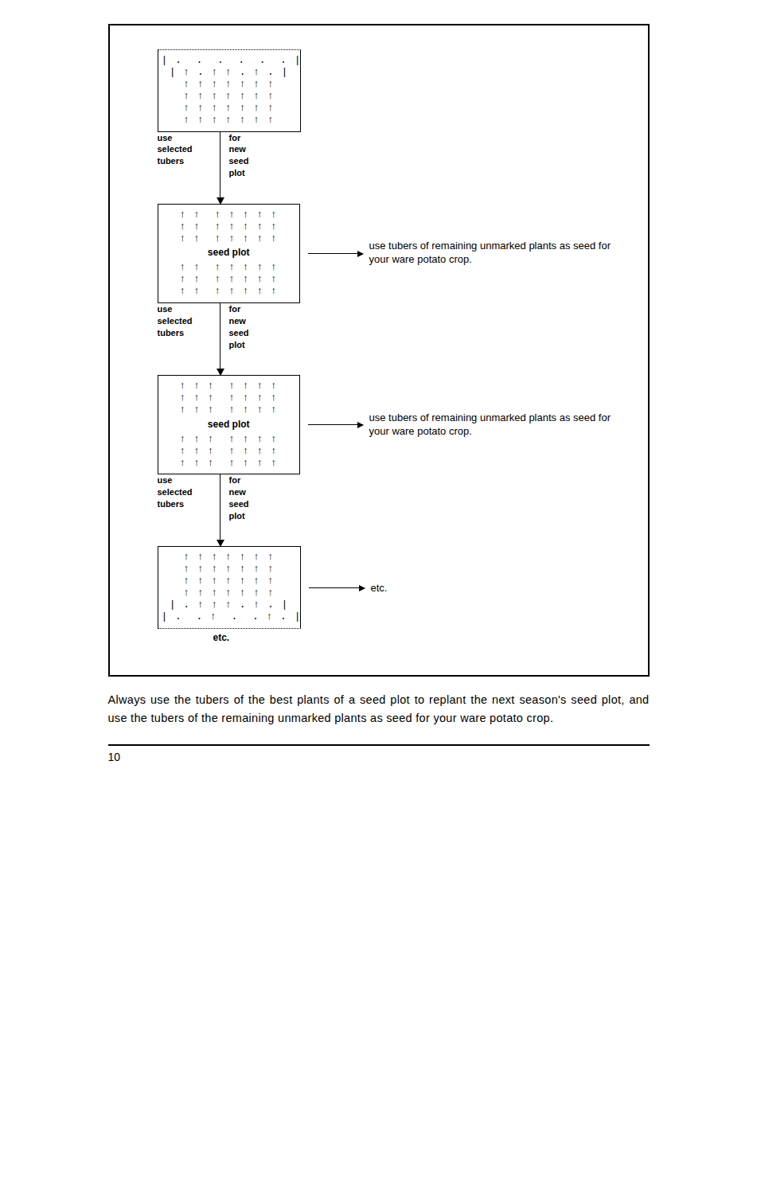| . . . . . . |
| ↑ . ↑ ↑ . ↑ . |
↑ ↑ ↑ ↑ ↑ ↑ ↑
↑ ↑ ↑ ↑ ↑ ↑ ↑
↑ ↑ ↑ ↑ ↑ ↑ ↑
↑ ↑ ↑ ↑ ↑ ↑ ↑
use
selected
tubers
for
new
seed
plot
↑ ↑ ↑ ↑ ↑ ↑ ↑
↑ ↑ ↑ ↑ ↑ ↑ ↑
↑ ↑ ↑ ↑ ↑ ↑ ↑
seed plot
↑ ↑ ↑ ↑ ↑ ↑ ↑
↑ ↑ ↑ ↑ ↑ ↑ ↑
↑ ↑ ↑ ↑ ↑ ↑ ↑
use tubers of remaining unmarked plants as seed for your ware potato crop.
use
selected
tubers
for
new
seed
plot
↑ ↑ ↑ ↑ ↑ ↑ ↑
↑ ↑ ↑ ↑ ↑ ↑ ↑
↑ ↑ ↑ ↑ ↑ ↑ ↑
seed plot
↑ ↑ ↑ ↑ ↑ ↑ ↑
↑ ↑ ↑ ↑ ↑ ↑ ↑
↑ ↑ ↑ ↑ ↑ ↑ ↑
use tubers of remaining unmarked plants as seed for your ware potato crop.
use
selected
tubers
for
new
seed
plot
↑ ↑ ↑ ↑ ↑ ↑ ↑
↑ ↑ ↑ ↑ ↑ ↑ ↑
↑ ↑ ↑ ↑ ↑ ↑ ↑
↑ ↑ ↑ ↑ ↑ ↑ ↑
| . ↑ ↑ ↑ . ↑ . |
| . . ↑ . . ↑ . |
etc.
etc.
Always use the tubers of the best plants of a seed plot to replant the next season's seed plot, and use the tubers of the remaining unmarked plants as seed for your ware potato crop.
10